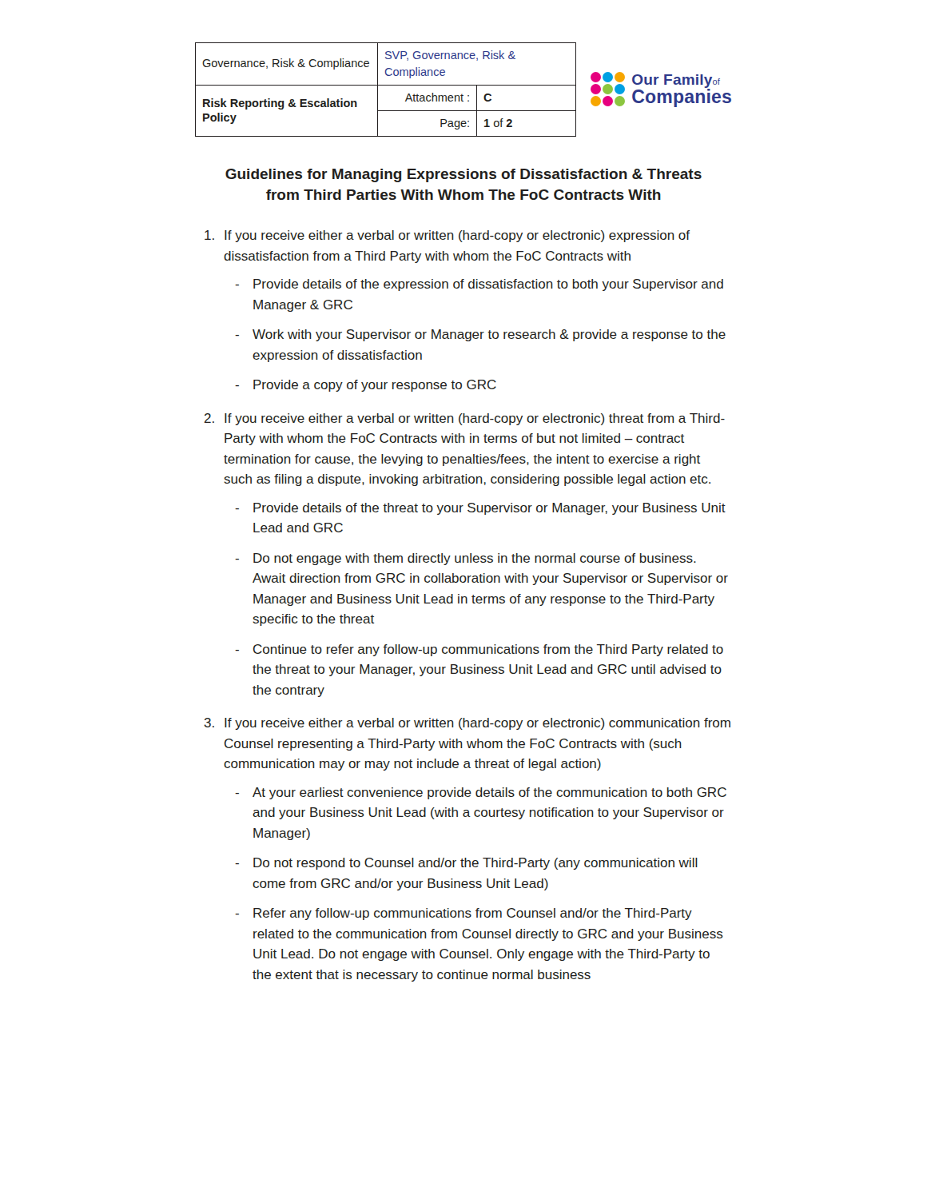| Governance, Risk & Compliance | SVP, Governance, Risk & Compliance |
| Risk Reporting & Escalation Policy | Attachment : | C |
| Page: | 1 of 2 |
Our Familyof
Companies
Guidelines for Managing Expressions of Dissatisfaction & Threats from Third Parties With Whom The FoC Contracts With
If you receive either a verbal or written (hard-copy or electronic) expression of dissatisfaction from a Third Party with whom the FoC Contracts with
Provide details of the expression of dissatisfaction to both your Supervisor and Manager & GRC
Work with your Supervisor or Manager to research & provide a response to the expression of dissatisfaction
Provide a copy of your response to GRC
If you receive either a verbal or written (hard-copy or electronic) threat from a Third-Party with whom the FoC Contracts with in terms of but not limited – contract termination for cause, the levying to penalties/fees, the intent to exercise a right such as filing a dispute, invoking arbitration, considering possible legal action etc.
Provide details of the threat to your Supervisor or Manager, your Business Unit Lead and GRC
Do not engage with them directly unless in the normal course of business. Await direction from GRC in collaboration with your Supervisor or Supervisor or Manager and Business Unit Lead in terms of any response to the Third-Party specific to the threat
Continue to refer any follow-up communications from the Third Party related to the threat to your Manager, your Business Unit Lead and GRC until advised to the contrary
If you receive either a verbal or written (hard-copy or electronic) communication from Counsel representing a Third-Party with whom the FoC Contracts with (such communication may or may not include a threat of legal action)
At your earliest convenience provide details of the communication to both GRC and your Business Unit Lead (with a courtesy notification to your Supervisor or Manager)
Do not respond to Counsel and/or the Third-Party (any communication will come from GRC and/or your Business Unit Lead)
Refer any follow-up communications from Counsel and/or the Third-Party related to the communication from Counsel directly to GRC and your Business Unit Lead. Do not engage with Counsel. Only engage with the Third-Party to the extent that is necessary to continue normal business